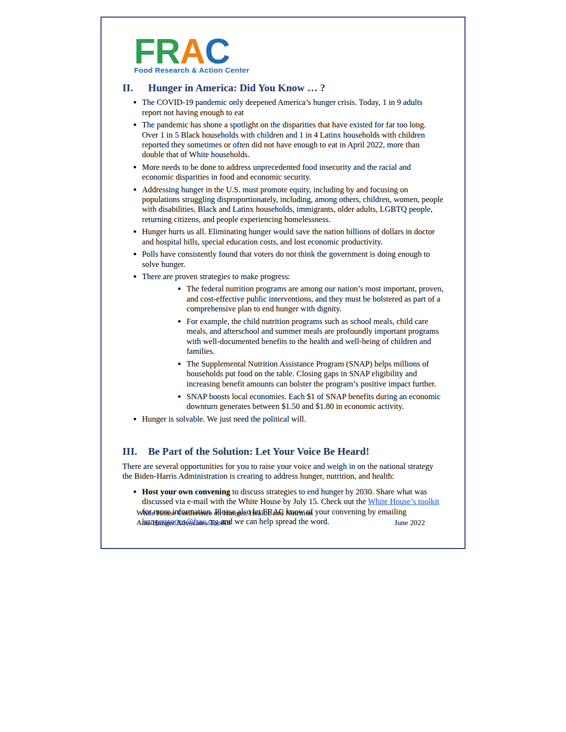FRAC
Food Research & Action Center
II. Hunger in America: Did You Know … ?
The COVID-19 pandemic only deepened America’s hunger crisis. Today, 1 in 9 adults report not having enough to eat
The pandemic has shone a spotlight on the disparities that have existed for far too long. Over 1 in 5 Black households with children and 1 in 4 Latinx households with children reported they sometimes or often did not have enough to eat in April 2022, more than double that of White households.
More needs to be done to address unprecedented food insecurity and the racial and economic disparities in food and economic security.
Addressing hunger in the U.S. must promote equity, including by and focusing on populations struggling disproportionately, including, among others, children, women, people with disabilities, Black and Latinx households, immigrants, older adults, LGBTQ people, returning citizens, and people experiencing homelessness.
Hunger hurts us all. Eliminating hunger would save the nation billions of dollars in doctor and hospital bills, special education costs, and lost economic productivity.
Polls have consistently found that voters do not think the government is doing enough to solve hunger.
There are proven strategies to make progress:
The federal nutrition programs are among our nation’s most important, proven, and cost-effective public interventions, and they must be bolstered as part of a comprehensive plan to end hunger with dignity.
For example, the child nutrition programs such as school meals, child care meals, and afterschool and summer meals are profoundly important programs with well-documented benefits to the health and well-being of children and families.
The Supplemental Nutrition Assistance Program (SNAP) helps millions of households put food on the table. Closing gaps in SNAP eligibility and increasing benefit amounts can bolster the program’s positive impact further.
SNAP boosts local economies. Each $1 of SNAP benefits during an economic downturn generates between $1.50 and $1.80 in economic activity.
Hunger is solvable. We just need the political will.
III. Be Part of the Solution: Let Your Voice Be Heard!
There are several opportunities for you to raise your voice and weigh in on the national strategy the Biden-Harris Administration is creating to address hunger, nutrition, and health:
Host your own convening to discuss strategies to end hunger by 2030. Share what was discussed via e-mail with the White House by July 15. Check out the White House’s toolkit for more information. Please also let FRAC know of your convening by emailing hungerstories@frac.org and we can help spread the word.
White House Conference on Hunger, Health, and Nutrition
Anti-Hunger Advocates Toolkit
June 2022